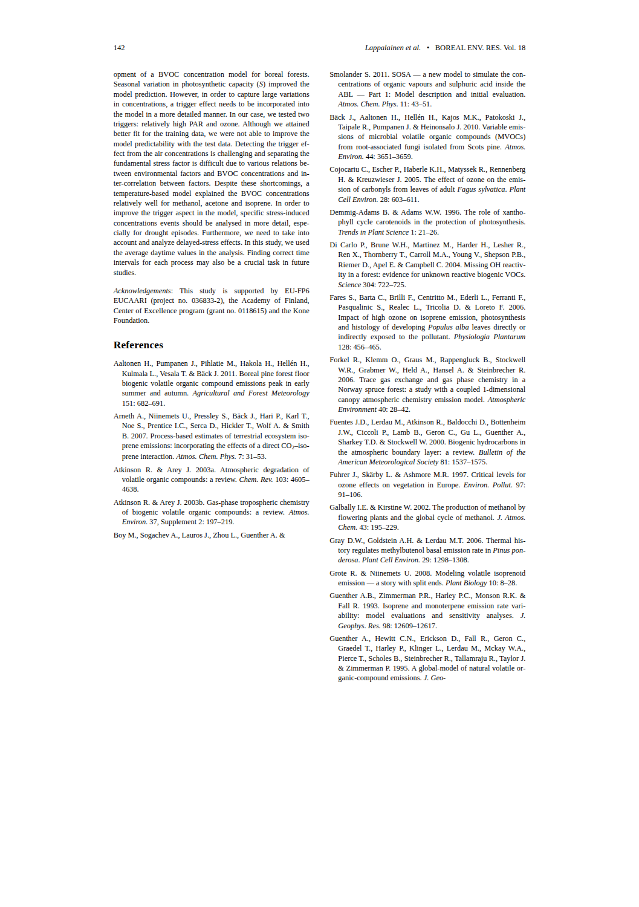142 Lappalainen et al. • BOREAL ENV. RES. Vol. 18
opment of a BVOC concentration model for boreal forests. Seasonal variation in photosynthetic capacity (S) improved the model prediction. However, in order to capture large variations in concentrations, a trigger effect needs to be incorporated into the model in a more detailed manner. In our case, we tested two triggers: relatively high PAR and ozone. Although we attained better fit for the training data, we were not able to improve the model predictability with the test data. Detecting the trigger effect from the air concentrations is challenging and separating the fundamental stress factor is difficult due to various relations between environmental factors and BVOC concentrations and inter-correlation between factors. Despite these shortcomings, a temperature-based model explained the BVOC concentrations relatively well for methanol, acetone and isoprene. In order to improve the trigger aspect in the model, specific stress-induced concentrations events should be analysed in more detail, especially for drought episodes. Furthermore, we need to take into account and analyze delayed-stress effects. In this study, we used the average daytime values in the analysis. Finding correct time intervals for each process may also be a crucial task in future studies.
Acknowledgements: This study is supported by EU-FP6 EUCAARI (project no. 036833-2), the Academy of Finland, Center of Excellence program (grant no. 0118615) and the Kone Foundation.
References
Aaltonen H., Pumpanen J., Pihlatie M., Hakola H., Hellén H., Kulmala L., Vesala T. & Bäck J. 2011. Boreal pine forest floor biogenic volatile organic compound emissions peak in early summer and autumn. Agricultural and Forest Meteorology 151: 682–691.
Arneth A., Niinemets U., Pressley S., Bäck J., Hari P., Karl T., Noe S., Prentice I.C., Serca D., Hickler T., Wolf A. & Smith B. 2007. Process-based estimates of terrestrial ecosystem isoprene emissions: incorporating the effects of a direct CO2–isoprene interaction. Atmos. Chem. Phys. 7: 31–53.
Atkinson R. & Arey J. 2003a. Atmospheric degradation of volatile organic compounds: a review. Chem. Rev. 103: 4605–4638.
Atkinson R. & Arey J. 2003b. Gas-phase tropospheric chemistry of biogenic volatile organic compounds: a review. Atmos. Environ. 37, Supplement 2: 197–219.
Boy M., Sogachev A., Lauros J., Zhou L., Guenther A. &
Smolander S. 2011. SOSA — a new model to simulate the concentrations of organic vapours and sulphuric acid inside the ABL — Part 1: Model description and initial evaluation. Atmos. Chem. Phys. 11: 43–51.
Bäck J., Aaltonen H., Hellén H., Kajos M.K., Patokoski J., Taipale R., Pumpanen J. & Heinonsalo J. 2010. Variable emissions of microbial volatile organic compounds (MVOCs) from root-associated fungi isolated from Scots pine. Atmos. Environ. 44: 3651–3659.
Cojocariu C., Escher P., Haberle K.H., Matyssek R., Rennenberg H. & Kreuzwieser J. 2005. The effect of ozone on the emission of carbonyls from leaves of adult Fagus sylvatica. Plant Cell Environ. 28: 603–611.
Demmig-Adams B. & Adams W.W. 1996. The role of xanthophyll cycle carotenoids in the protection of photosynthesis. Trends in Plant Science 1: 21–26.
Di Carlo P., Brune W.H., Martinez M., Harder H., Lesher R., Ren X., Thornberry T., Carroll M.A., Young V., Shepson P.B., Riemer D., Apel E. & Campbell C. 2004. Missing OH reactivity in a forest: evidence for unknown reactive biogenic VOCs. Science 304: 722–725.
Fares S., Barta C., Brilli F., Centritto M., Ederli L., Ferranti F., Pasqualinic S., Realec L., Tricolia D. & Loreto F. 2006. Impact of high ozone on isoprene emission, photosynthesis and histology of developing Populus alba leaves directly or indirectly exposed to the pollutant. Physiologia Plantarum 128: 456–465.
Forkel R., Klemm O., Graus M., Rappengluck B., Stockwell W.R., Grabmer W., Held A., Hansel A. & Steinbrecher R. 2006. Trace gas exchange and gas phase chemistry in a Norway spruce forest: a study with a coupled 1-dimensional canopy atmospheric chemistry emission model. Atmospheric Environment 40: 28–42.
Fuentes J.D., Lerdau M., Atkinson R., Baldocchi D., Bottenheim J.W., Ciccoli P., Lamb B., Geron C., Gu L., Guenther A., Sharkey T.D. & Stockwell W. 2000. Biogenic hydrocarbons in the atmospheric boundary layer: a review. Bulletin of the American Meteorological Society 81: 1537–1575.
Fuhrer J., Skärby L. & Ashmore M.R. 1997. Critical levels for ozone effects on vegetation in Europe. Environ. Pollut. 97: 91–106.
Galbally I.E. & Kirstine W. 2002. The production of methanol by flowering plants and the global cycle of methanol. J. Atmos. Chem. 43: 195–229.
Gray D.W., Goldstein A.H. & Lerdau M.T. 2006. Thermal history regulates methylbutenol basal emission rate in Pinus ponderosa. Plant Cell Environ. 29: 1298–1308.
Grote R. & Niinemets U. 2008. Modeling volatile isoprenoid emission — a story with split ends. Plant Biology 10: 8–28.
Guenther A.B., Zimmerman P.R., Harley P.C., Monson R.K. & Fall R. 1993. Isoprene and monoterpene emission rate variability: model evaluations and sensitivity analyses. J. Geophys. Res. 98: 12609–12617.
Guenther A., Hewitt C.N., Erickson D., Fall R., Geron C., Graedel T., Harley P., Klinger L., Lerdau M., Mckay W.A., Pierce T., Scholes B., Steinbrecher R., Tallamraju R., Taylor J. & Zimmerman P. 1995. A global-model of natural volatile organic-compound emissions. J. Geo-